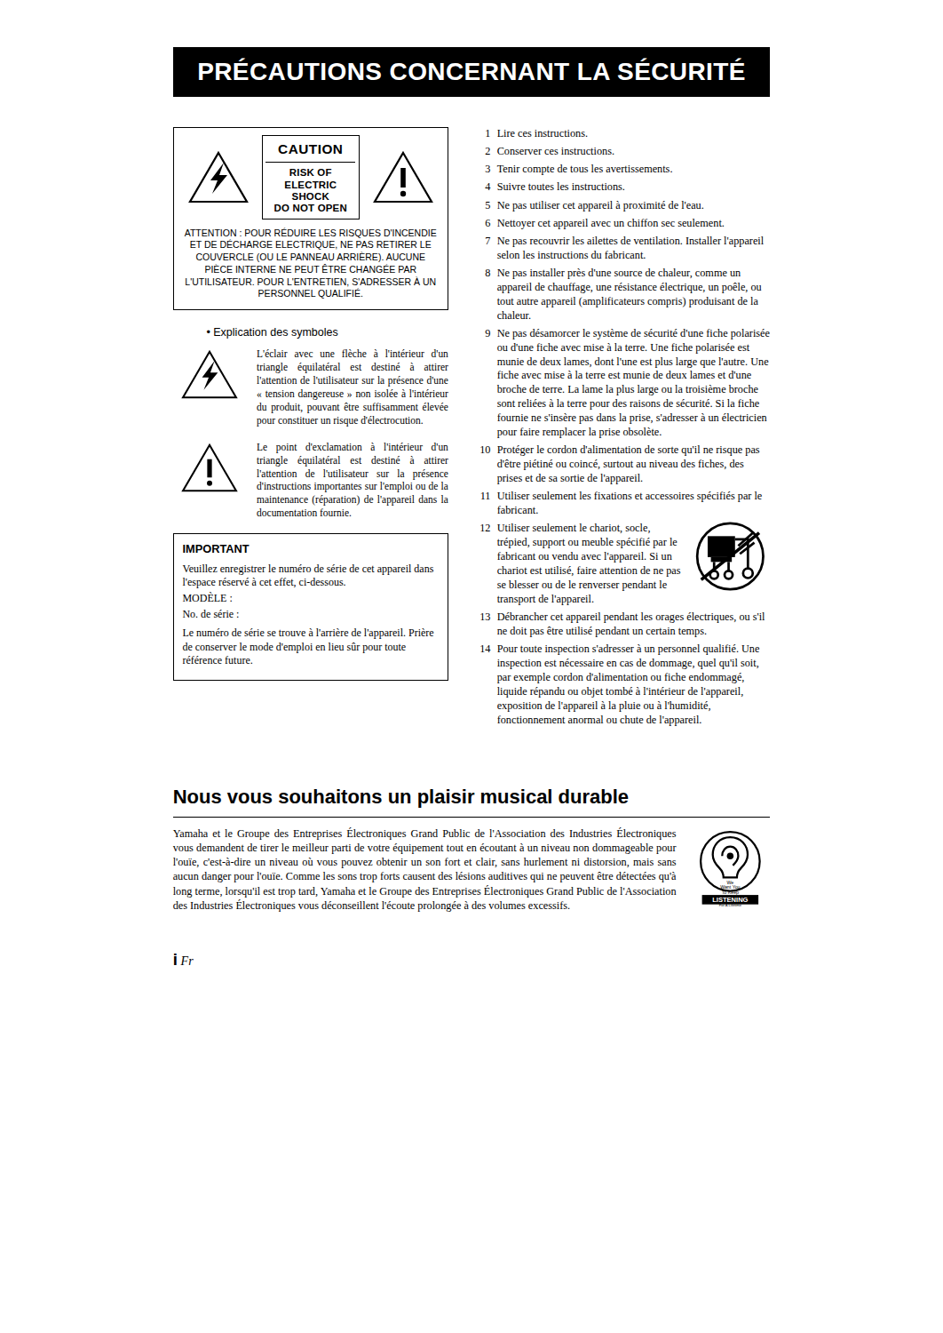Précautions concernant la sécurité
CAUTION
RISK OF ELECTRIC SHOCK
DO NOT OPEN
ATTENTION : POUR RÉDUIRE LES RISQUES D'INCENDIE ET DE DÉCHARGE ELECTRIQUE, NE PAS RETIRER LE COUVERCLE (OU LE PANNEAU ARRIÈRE). AUCUNE PIÈCE INTERNE NE PEUT ÊTRE CHANGÉE PAR L'UTILISATEUR. POUR L'ENTRETIEN, S'ADRESSER À UN PERSONNEL QUALIFIÉ.
• Explication des symboles
L'éclair avec une flèche à l'intérieur d'un triangle équilatéral est destiné à attirer l'attention de l'utilisateur sur la présence d'une « tension dangereuse » non isolée à l'intérieur du produit, pouvant être suffisamment élevée pour constituer un risque d'électrocution.
Le point d'exclamation à l'intérieur d'un triangle équilatéral est destiné à attirer l'attention de l'utilisateur sur la présence d'instructions importantes sur l'emploi ou de la maintenance (réparation) de l'appareil dans la documentation fournie.
IMPORTANT
Veuillez enregistrer le numéro de série de cet appareil dans l'espace réservé à cet effet, ci-dessous.
MODÈLE :
No. de série :
Le numéro de série se trouve à l'arrière de l'appareil. Prière de conserver le mode d'emploi en lieu sûr pour toute référence future.
Lire ces instructions.
Conserver ces instructions.
Tenir compte de tous les avertissements.
Suivre toutes les instructions.
Ne pas utiliser cet appareil à proximité de l'eau.
Nettoyer cet appareil avec un chiffon sec seulement.
Ne pas recouvrir les ailettes de ventilation. Installer l'appareil selon les instructions du fabricant.
Ne pas installer près d'une source de chaleur, comme un appareil de chauffage, une résistance électrique, un poêle, ou tout autre appareil (amplificateurs compris) produisant de la chaleur.
Ne pas désamorcer le système de sécurité d'une fiche polarisée ou d'une fiche avec mise à la terre. Une fiche polarisée est munie de deux lames, dont l'une est plus large que l'autre. Une fiche avec mise à la terre est munie de deux lames et d'une broche de terre. La lame la plus large ou la troisième broche sont reliées à la terre pour des raisons de sécurité. Si la fiche fournie ne s'insère pas dans la prise, s'adresser à un électricien pour faire remplacer la prise obsolète.
Protéger le cordon d'alimentation de sorte qu'il ne risque pas d'être piétiné ou coincé, surtout au niveau des fiches, des prises et de sa sortie de l'appareil.
Utiliser seulement les fixations et accessoires spécifiés par le fabricant.
Utiliser seulement le chariot, socle, trépied, support ou meuble spécifié par le fabricant ou vendu avec l'appareil. Si un chariot est utilisé, faire attention de ne pas se blesser ou de le renverser pendant le transport de l'appareil.
Débrancher cet appareil pendant les orages électriques, ou s'il ne doit pas être utilisé pendant un certain temps.
Pour toute inspection s'adresser à un personnel qualifié. Une inspection est nécessaire en cas de dommage, quel qu'il soit, par exemple cordon d'alimentation ou fiche endommagé, liquide répandu ou objet tombé à l'intérieur de l'appareil, exposition de l'appareil à la pluie ou à l'humidité, fonctionnement anormal ou chute de l'appareil.
Nous vous souhaitons un plaisir musical durable
Yamaha et le Groupe des Entreprises Électroniques Grand Public de l'Association des Industries Électroniques vous demandent de tirer le meilleur parti de votre équipement tout en écoutant à un niveau non dommageable pour l'ouïe, c'est-à-dire un niveau où vous pouvez obtenir un son fort et clair, sans hurlement ni distorsion, mais sans aucun danger pour l'ouïe. Comme les sons trop forts causent des lésions auditives qui ne peuvent être détectées qu'à long terme, lorsqu'il est trop tard, Yamaha et le Groupe des Entreprises Électroniques Grand Public de l'Association des Industries Électroniques vous déconseillent l'écoute prolongée à des volumes excessifs.
We Want You To Keep LISTENING For A Lifetime
iFr